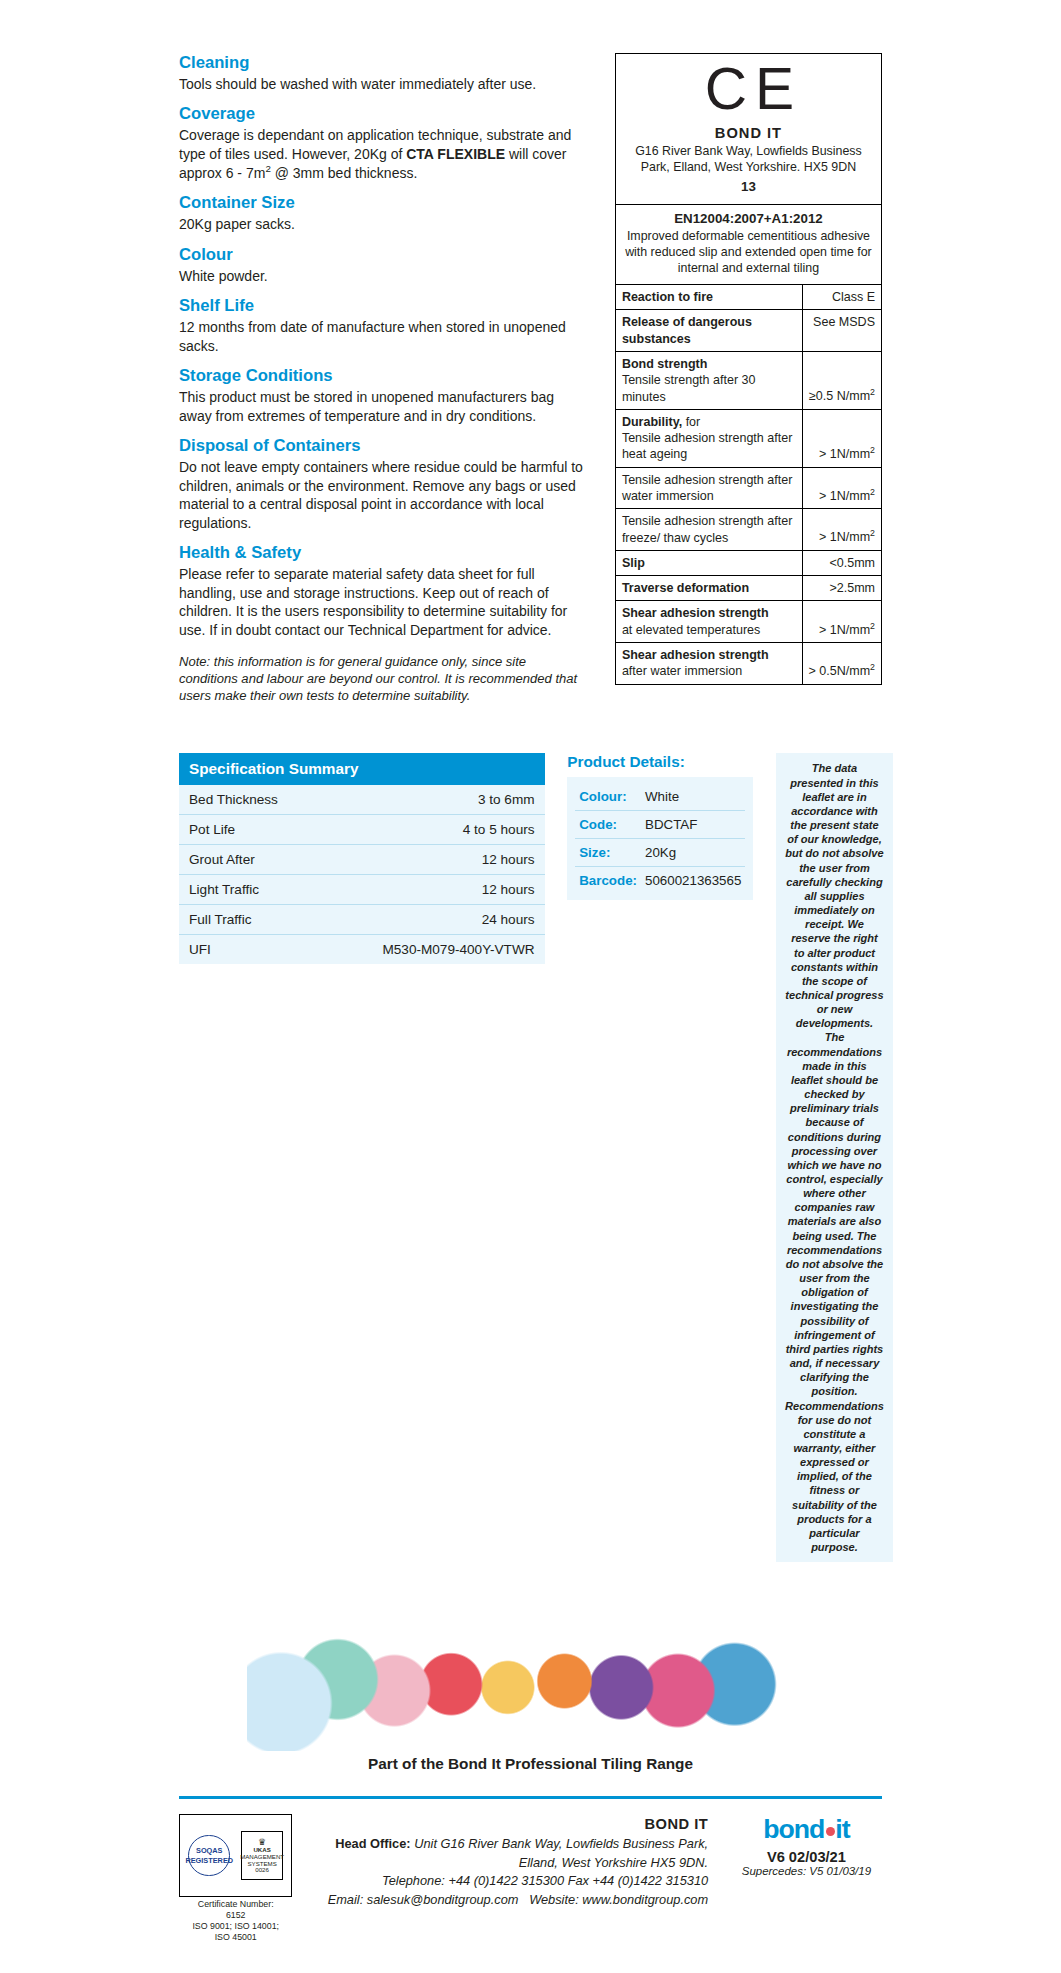Cleaning
Tools should be washed with water immediately after use.
Coverage
Coverage is dependant on application technique, substrate and type of tiles used. However, 20Kg of CTA FLEXIBLE will cover approx 6 - 7m2 @ 3mm bed thickness.
Container Size
20Kg paper sacks.
Colour
White powder.
Shelf Life
12 months from date of manufacture when stored in unopened sacks.
Storage Conditions
This product must be stored in unopened manufacturers bag away from extremes of temperature and in dry conditions.
Disposal of Containers
Do not leave empty containers where residue could be harmful to children, animals or the environment. Remove any bags or used material to a central disposal point in accordance with local regulations.
Health & Safety
Please refer to separate material safety data sheet for full handling, use and storage instructions. Keep out of reach of children. It is the users responsibility to determine suitability for use. If in doubt contact our Technical Department for advice.
Note: this information is for general guidance only, since site conditions and labour are beyond our control. It is recommended that users make their own tests to determine suitability.
C E
BOND IT
G16 River Bank Way, Lowfields Business Park, Elland, West Yorkshire. HX5 9DN
13
EN12004:2007+A1:2012
Improved deformable cementitious adhesive with reduced slip and extended open time for internal and external tiling
| Reaction to fire | Class E |
| Release of dangerous substances | See MSDS |
| Bond strength Tensile strength after 30 minutes | ≥0.5 N/mm 2 |
| Durability, for Tensile adhesion strength after heat ageing | > 1N/mm 2 |
| Tensile adhesion strength after water immersion | > 1N/mm 2 |
| Tensile adhesion strength after freeze/ thaw cycles | > 1N/mm 2 |
| Slip | <0.5mm |
| Traverse deformation | >2.5mm |
| Shear adhesion strength at elevated temperatures | > 1N/mm 2 |
| Shear adhesion strength after water immersion | > 0.5N/mm 2 |
Specification Summary
| Bed Thickness | 3 to 6mm |
| Pot Life | 4 to 5 hours |
| Grout After | 12 hours |
| Light Traffic | 12 hours |
| Full Traffic | 24 hours |
| UFI | M530-M079-400Y-VTWR |
Product Details:
| Colour: | White |
| Code: | BDCTAF |
| Size: | 20Kg |
| Barcode: | 5060021363565 |
The data presented in this leaflet are in accordance with the present state of our knowledge, but do not absolve the user from carefully checking all supplies immediately on receipt. We reserve the right to alter product constants within the scope of technical progress or new developments. The recommendations made in this leaflet should be checked by preliminary trials because of conditions during processing over which we have no control, especially where other companies raw materials are also being used. The recommendations do not absolve the user from the obligation of investigating the possibility of infringement of third parties rights and, if necessary clarifying the position. Recommendations for use do not constitute a warranty, either expressed or implied, of the fitness or suitability of the products for a particular purpose.
Part of the Bond It Professional Tiling Range
SOQAS
REGISTERED
♛ UKAS MANAGEMENT
SYSTEMS 0026
Certificate Number:
6152
ISO 9001; ISO 14001;
ISO 45001
BOND IT
Head Office: Unit G16 River Bank Way, Lowfields Business Park, Elland, West Yorkshire HX5 9DN.
Telephone: +44 (0)1422 315300 Fax +44 (0)1422 315310
Email: salesuk@bonditgroup.com Website: www.bonditgroup.com
bond it
V6 02/03/21
Supercedes: V5 01/03/19